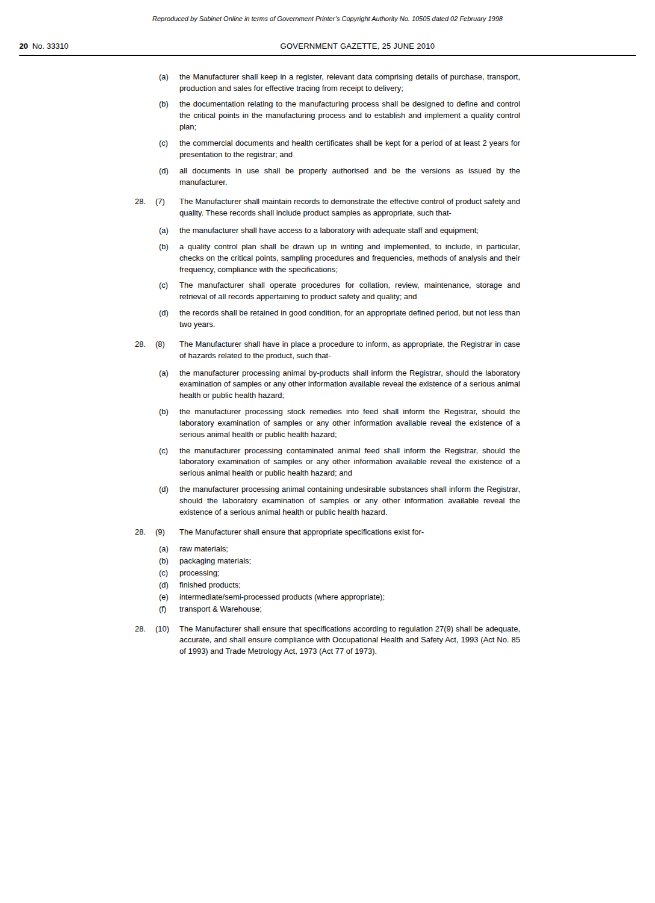Reproduced by Sabinet Online in terms of Government Printer’s Copyright Authority No. 10505 dated 02 February 1998
20 No. 33310 GOVERNMENT GAZETTE, 25 JUNE 2010
(a) the Manufacturer shall keep in a register, relevant data comprising details of purchase, transport, production and sales for effective tracing from receipt to delivery;
(b) the documentation relating to the manufacturing process shall be designed to define and control the critical points in the manufacturing process and to establish and implement a quality control plan;
(c) the commercial documents and health certificates shall be kept for a period of at least 2 years for presentation to the registrar; and
(d) all documents in use shall be properly authorised and be the versions as issued by the manufacturer.
28. (7) The Manufacturer shall maintain records to demonstrate the effective control of product safety and quality. These records shall include product samples as appropriate, such that-
(a) the manufacturer shall have access to a laboratory with adequate staff and equipment;
(b) a quality control plan shall be drawn up in writing and implemented, to include, in particular, checks on the critical points, sampling procedures and frequencies, methods of analysis and their frequency, compliance with the specifications;
(c) The manufacturer shall operate procedures for collation, review, maintenance, storage and retrieval of all records appertaining to product safety and quality; and
(d) the records shall be retained in good condition, for an appropriate defined period, but not less than two years.
28. (8) The Manufacturer shall have in place a procedure to inform, as appropriate, the Registrar in case of hazards related to the product, such that-
(a) the manufacturer processing animal by-products shall inform the Registrar, should the laboratory examination of samples or any other information available reveal the existence of a serious animal health or public health hazard;
(b) the manufacturer processing stock remedies into feed shall inform the Registrar, should the laboratory examination of samples or any other information available reveal the existence of a serious animal health or public health hazard;
(c) the manufacturer processing contaminated animal feed shall inform the Registrar, should the laboratory examination of samples or any other information available reveal the existence of a serious animal health or public health hazard; and
(d) the manufacturer processing animal containing undesirable substances shall inform the Registrar, should the laboratory examination of samples or any other information available reveal the existence of a serious animal health or public health hazard.
28. (9) The Manufacturer shall ensure that appropriate specifications exist for-
(a) raw materials;
(b) packaging materials;
(c) processing;
(d) finished products;
(e) intermediate/semi-processed products (where appropriate);
(f) transport & Warehouse;
28. (10) The Manufacturer shall ensure that specifications according to regulation 27(9) shall be adequate, accurate, and shall ensure compliance with Occupational Health and Safety Act, 1993 (Act No. 85 of 1993) and Trade Metrology Act, 1973 (Act 77 of 1973).